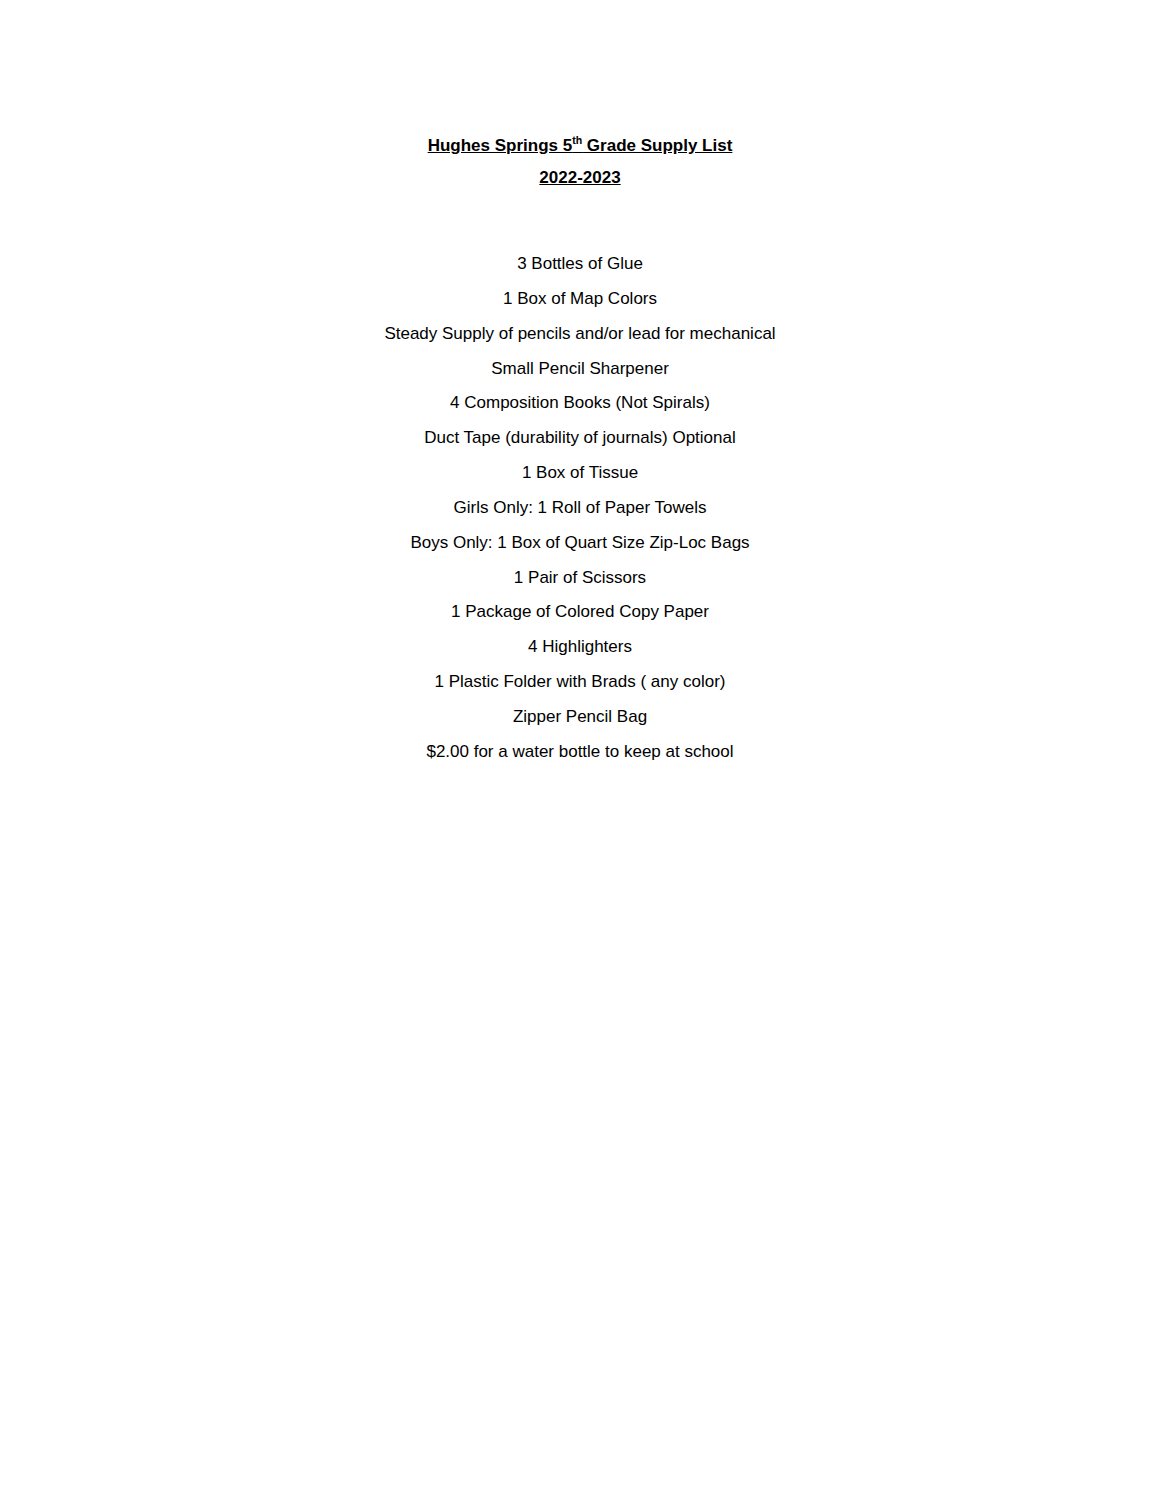Hughes Springs 5th Grade Supply List
2022-2023
3 Bottles of Glue
1 Box of Map Colors
Steady Supply of pencils and/or lead for mechanical
Small Pencil Sharpener
4 Composition Books (Not Spirals)
Duct Tape (durability of journals) Optional
1 Box of Tissue
Girls Only: 1 Roll of Paper Towels
Boys Only: 1 Box of Quart Size Zip-Loc Bags
1 Pair of Scissors
1 Package of Colored Copy Paper
4 Highlighters
1 Plastic Folder with Brads ( any color)
Zipper Pencil Bag
$2.00 for a water bottle to keep at school